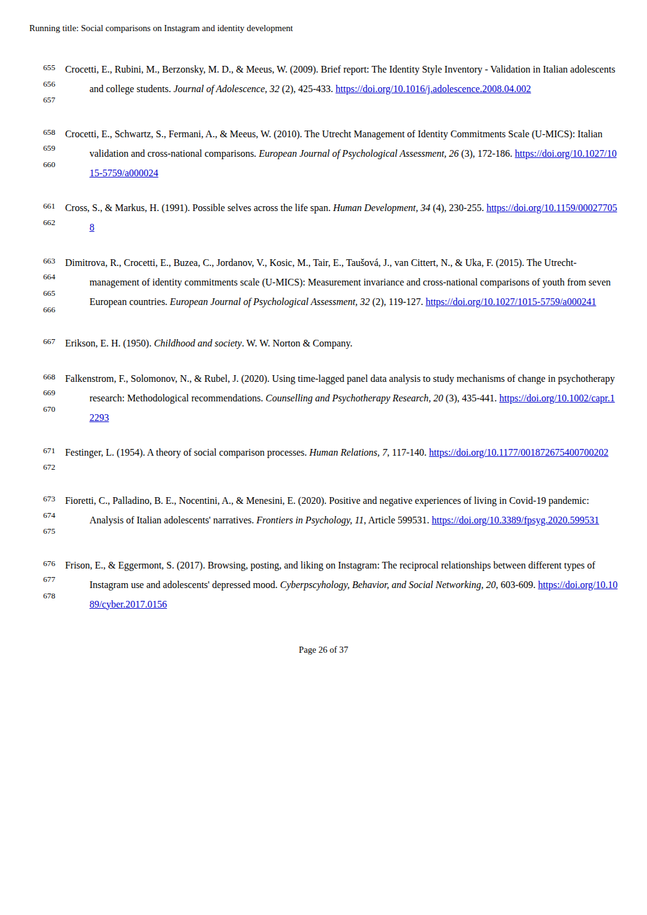Running title: Social comparisons on Instagram and identity development
655 656 657
Crocetti, E., Rubini, M., Berzonsky, M. D., & Meeus, W. (2009). Brief report: The Identity Style Inventory - Validation in Italian adolescents and college students. Journal of Adolescence, 32 (2), 425-433. https://doi.org/10.1016/j.adolescence.2008.04.002
658 659 660
Crocetti, E., Schwartz, S., Fermani, A., & Meeus, W. (2010). The Utrecht Management of Identity Commitments Scale (U-MICS): Italian validation and cross-national comparisons. European Journal of Psychological Assessment, 26 (3), 172-186. https://doi.org/10.1027/1015-5759/a000024
661 662
Cross, S., & Markus, H. (1991). Possible selves across the life span. Human Development, 34 (4), 230-255. https://doi.org/10.1159/000277058
663 664 665 666
Dimitrova, R., Crocetti, E., Buzea, C., Jordanov, V., Kosic, M., Tair, E., Taušová, J., van Cittert, N., & Uka, F. (2015). The Utrecht-management of identity commitments scale (U-MICS): Measurement invariance and cross-national comparisons of youth from seven European countries. European Journal of Psychological Assessment, 32 (2), 119-127. https://doi.org/10.1027/1015-5759/a000241
667
Erikson, E. H. (1950). Childhood and society. W. W. Norton & Company.
668 669 670
Falkenstrom, F., Solomonov, N., & Rubel, J. (2020). Using time-lagged panel data analysis to study mechanisms of change in psychotherapy research: Methodological recommendations. Counselling and Psychotherapy Research, 20 (3), 435-441. https://doi.org/10.1002/capr.12293
671 672
Festinger, L. (1954). A theory of social comparison processes. Human Relations, 7, 117-140. https://doi.org/10.1177/001872675400700202
673 674 675
Fioretti, C., Palladino, B. E., Nocentini, A., & Menesini, E. (2020). Positive and negative experiences of living in Covid-19 pandemic: Analysis of Italian adolescents' narratives. Frontiers in Psychology, 11, Article 599531. https://doi.org/10.3389/fpsyg.2020.599531
676 677 678
Frison, E., & Eggermont, S. (2017). Browsing, posting, and liking on Instagram: The reciprocal relationships between different types of Instagram use and adolescents' depressed mood. Cyberpscyhology, Behavior, and Social Networking, 20, 603-609. https://doi.org/10.1089/cyber.2017.0156
Page 26 of 37